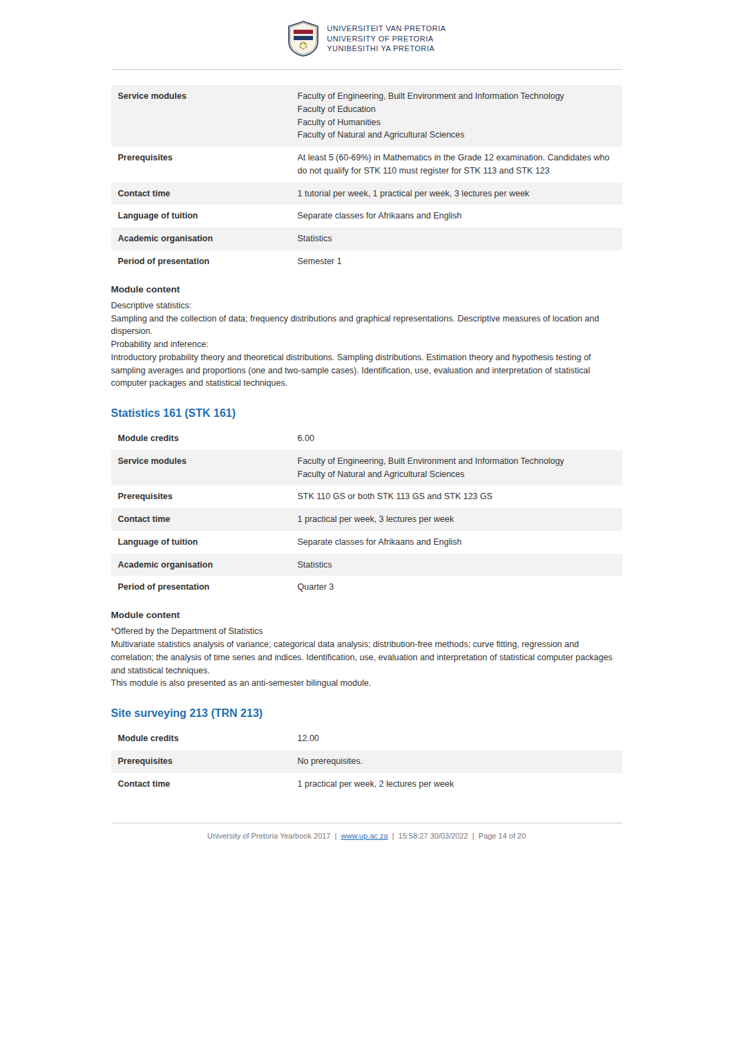UNIVERSITEIT VAN PRETORIA
UNIVERSITY OF PRETORIA
YUNIBESITHI YA PRETORIA
| Service modules | Faculty of Engineering, Built Environment and Information Technology Faculty of Education Faculty of Humanities Faculty of Natural and Agricultural Sciences |
| Prerequisites | At least 5 (60-69%) in Mathematics in the Grade 12 examination. Candidates who do not qualify for STK 110 must register for STK 113 and STK 123 |
| Contact time | 1 tutorial per week, 1 practical per week, 3 lectures per week |
| Language of tuition | Separate classes for Afrikaans and English |
| Academic organisation | Statistics |
| Period of presentation | Semester 1 |
Module content
Descriptive statistics:
Sampling and the collection of data; frequency distributions and graphical representations. Descriptive measures of location and dispersion.
Probability and inference:
Introductory probability theory and theoretical distributions. Sampling distributions. Estimation theory and hypothesis testing of sampling averages and proportions (one and two-sample cases). Identification, use, evaluation and interpretation of statistical computer packages and statistical techniques.
Statistics 161 (STK 161)
| Module credits | 6.00 |
| Service modules | Faculty of Engineering, Built Environment and Information Technology Faculty of Natural and Agricultural Sciences |
| Prerequisites | STK 110 GS or both STK 113 GS and STK 123 GS |
| Contact time | 1 practical per week, 3 lectures per week |
| Language of tuition | Separate classes for Afrikaans and English |
| Academic organisation | Statistics |
| Period of presentation | Quarter 3 |
Module content
*Offered by the Department of Statistics
Multivariate statistics analysis of variance; categorical data analysis; distribution-free methods; curve fitting, regression and correlation; the analysis of time series and indices. Identification, use, evaluation and interpretation of statistical computer packages and statistical techniques.
This module is also presented as an anti-semester bilingual module.
Site surveying 213 (TRN 213)
| Module credits | 12.00 |
| Prerequisites | No prerequisites. |
| Contact time | 1 practical per week, 2 lectures per week |
University of Pretoria Yearbook 2017 | www.up.ac.za | 15:58:27 30/03/2022 | Page 14 of 20